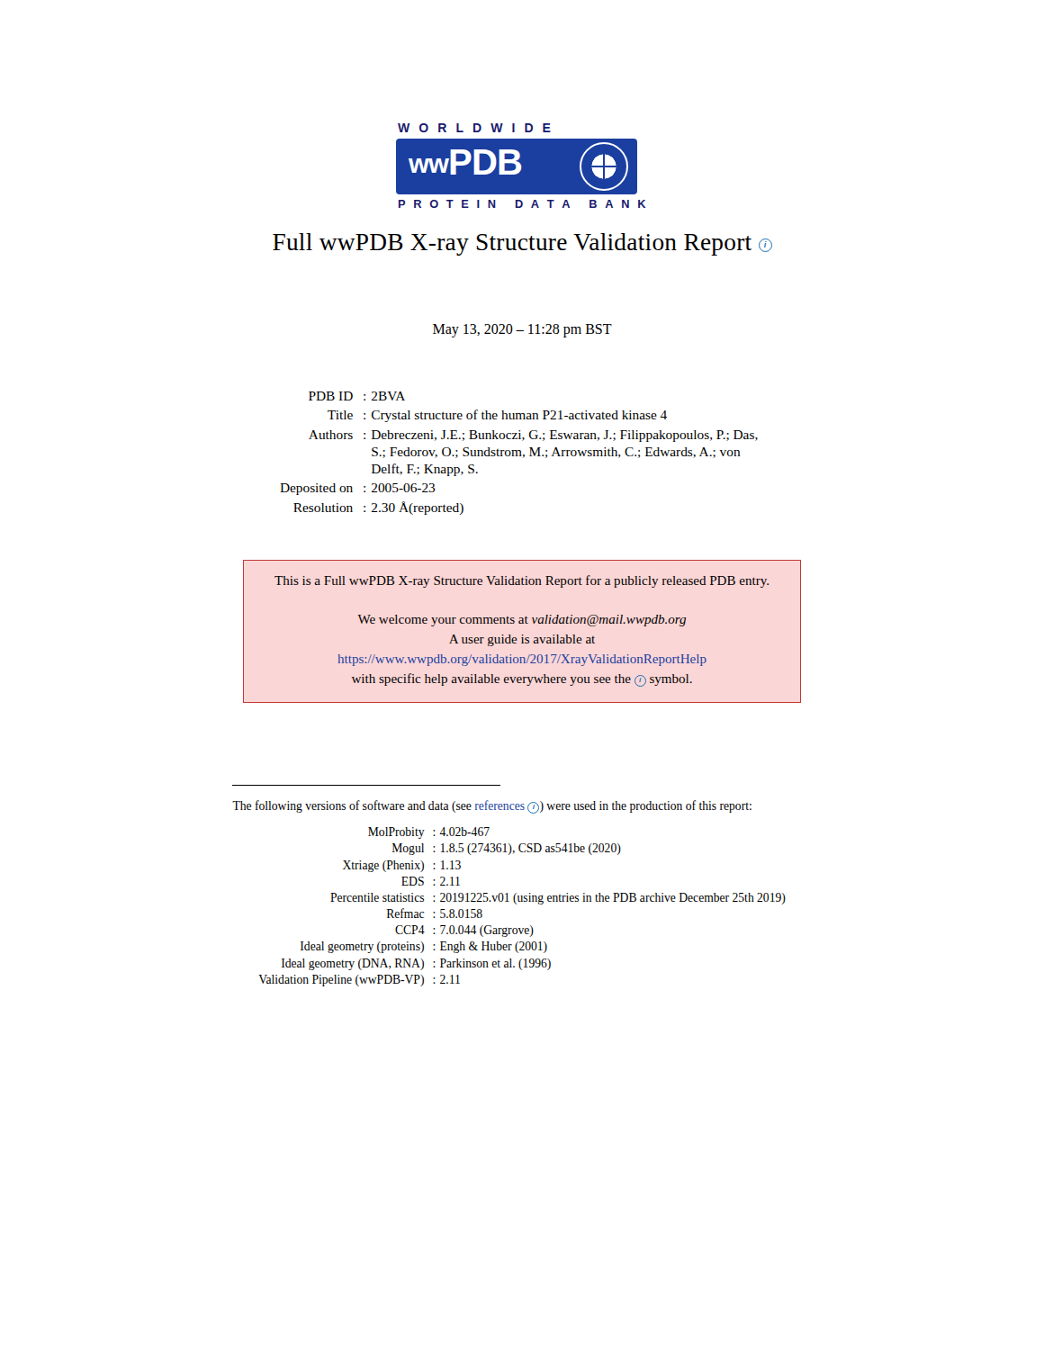W O R L D W I D E
ww PDB
P R O T E I N D A T A B A N K
Full wwPDB X-ray Structure Validation Report i
May 13, 2020 – 11:28 pm BST
| PDB ID | : | 2BVA |
| Title | : | Crystal structure of the human P21-activated kinase 4 |
| Authors | : | Debreczeni, J.E.; Bunkoczi, G.; Eswaran, J.; Filippakopoulos, P.; Das, S.; Fedorov, O.; Sundstrom, M.; Arrowsmith, C.; Edwards, A.; von Delft, F.; Knapp, S. |
| Deposited on | : | 2005-06-23 |
| Resolution | : | 2.30 Å(reported) |
This is a Full wwPDB X-ray Structure Validation Report for a publicly released PDB entry.
We welcome your comments at validation@mail.wwpdb.org
A user guide is available at
https://www.wwpdb.org/validation/2017/XrayValidationReportHelp
with specific help available everywhere you see the i symbol.
The following versions of software and data (see references i) were used in the production of this report:
| MolProbity | : | 4.02b-467 |
| Mogul | : | 1.8.5 (274361), CSD as541be (2020) |
| Xtriage (Phenix) | : | 1.13 |
| EDS | : | 2.11 |
| Percentile statistics | : | 20191225.v01 (using entries in the PDB archive December 25th 2019) |
| Refmac | : | 5.8.0158 |
| CCP4 | : | 7.0.044 (Gargrove) |
| Ideal geometry (proteins) | : | Engh & Huber (2001) |
| Ideal geometry (DNA, RNA) | : | Parkinson et al. (1996) |
| Validation Pipeline (wwPDB-VP) | : | 2.11 |